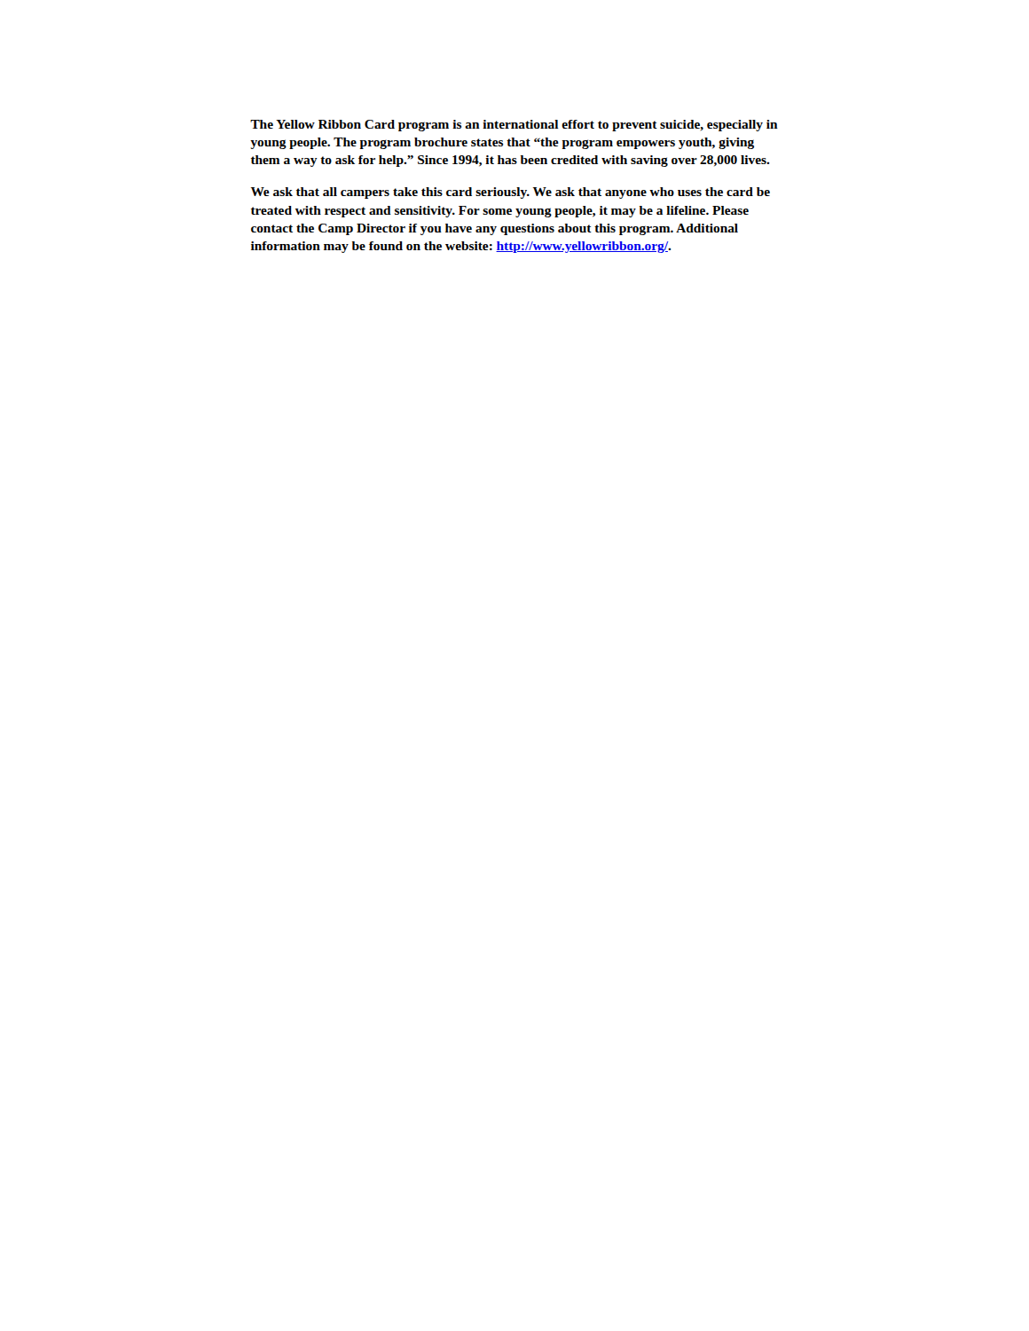The Yellow Ribbon Card program is an international effort to prevent suicide, especially in young people. The program brochure states that “the program empowers youth, giving them a way to ask for help.” Since 1994, it has been credited with saving over 28,000 lives.
We ask that all campers take this card seriously. We ask that anyone who uses the card be treated with respect and sensitivity. For some young people, it may be a lifeline. Please contact the Camp Director if you have any questions about this program. Additional information may be found on the website: http://www.yellowribbon.org/.